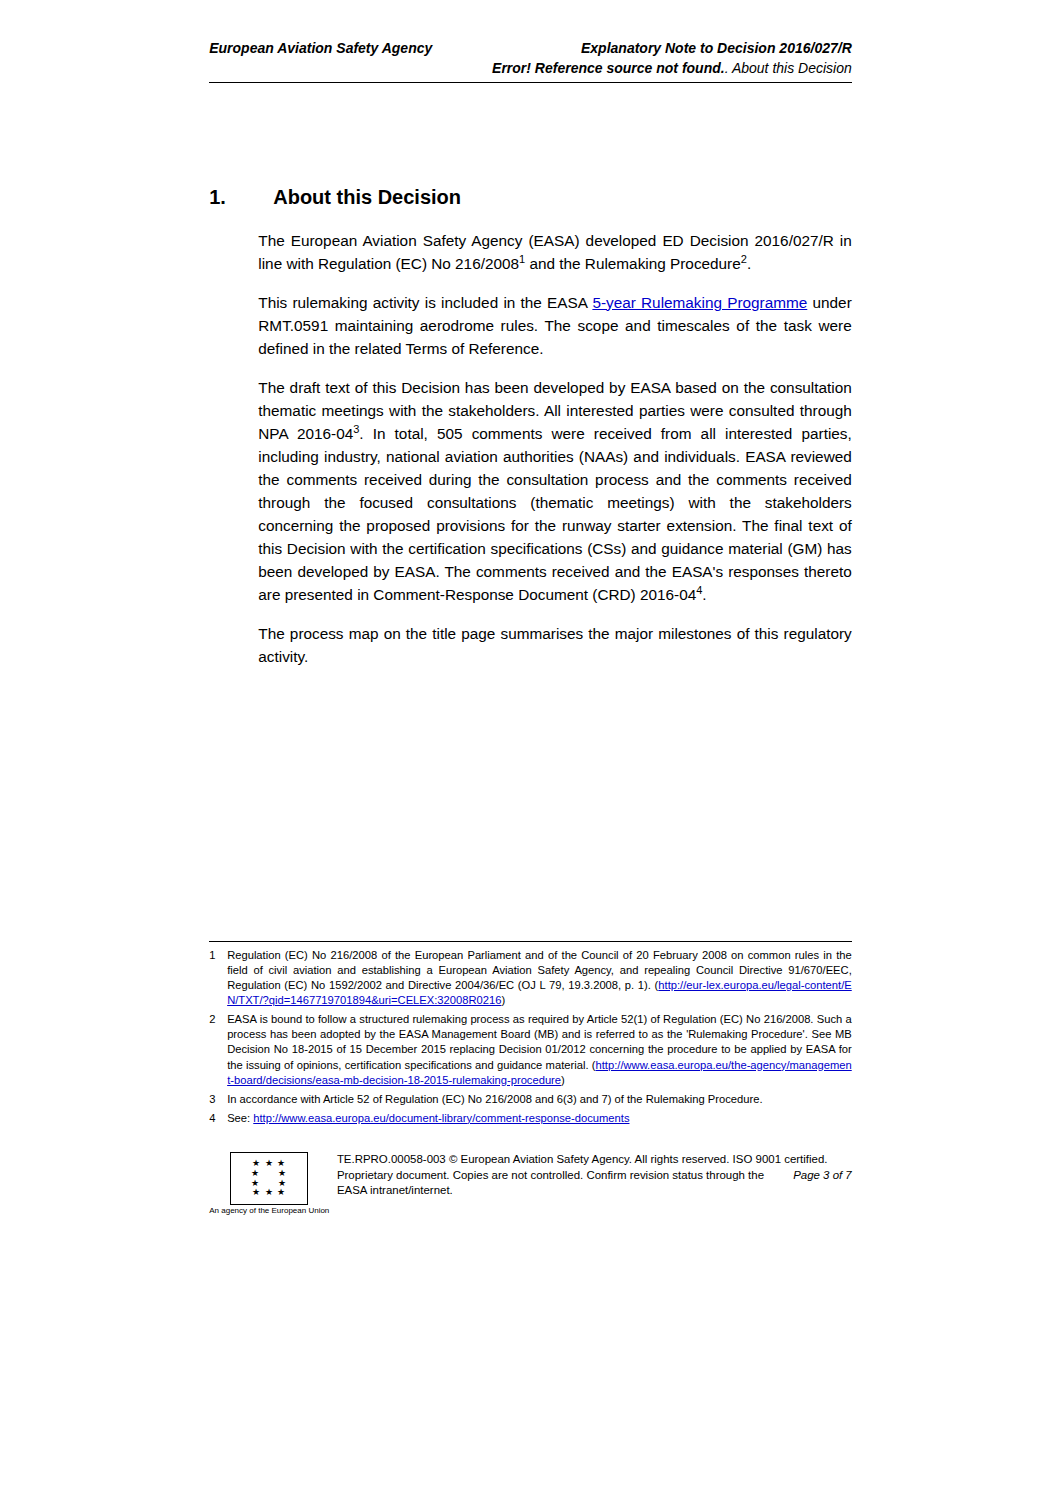European Aviation Safety Agency
Explanatory Note to Decision 2016/027/R
Error! Reference source not found.. About this Decision
1. About this Decision
The European Aviation Safety Agency (EASA) developed ED Decision 2016/027/R in line with Regulation (EC) No 216/20081 and the Rulemaking Procedure2.
This rulemaking activity is included in the EASA 5-year Rulemaking Programme under RMT.0591 maintaining aerodrome rules. The scope and timescales of the task were defined in the related Terms of Reference.
The draft text of this Decision has been developed by EASA based on the consultation thematic meetings with the stakeholders. All interested parties were consulted through NPA 2016-043. In total, 505 comments were received from all interested parties, including industry, national aviation authorities (NAAs) and individuals. EASA reviewed the comments received during the consultation process and the comments received through the focused consultations (thematic meetings) with the stakeholders concerning the proposed provisions for the runway starter extension. The final text of this Decision with the certification specifications (CSs) and guidance material (GM) has been developed by EASA. The comments received and the EASA's responses thereto are presented in Comment-Response Document (CRD) 2016-044.
The process map on the title page summarises the major milestones of this regulatory activity.
1
Regulation (EC) No 216/2008 of the European Parliament and of the Council of 20 February 2008 on common rules in the field of civil aviation and establishing a European Aviation Safety Agency, and repealing Council Directive 91/670/EEC, Regulation (EC) No 1592/2002 and Directive 2004/36/EC (OJ L 79, 19.3.2008, p. 1). (http://eur-lex.europa.eu/legal-content/EN/TXT/?qid=1467719701894&uri=CELEX:32008R0216)
2
EASA is bound to follow a structured rulemaking process as required by Article 52(1) of Regulation (EC) No 216/2008. Such a process has been adopted by the EASA Management Board (MB) and is referred to as the 'Rulemaking Procedure'. See MB Decision No 18-2015 of 15 December 2015 replacing Decision 01/2012 concerning the procedure to be applied by EASA for the issuing of opinions, certification specifications and guidance material. (http://www.easa.europa.eu/the-agency/management-board/decisions/easa-mb-decision-18-2015-rulemaking-procedure)
3
In accordance with Article 52 of Regulation (EC) No 216/2008 and 6(3) and 7) of the Rulemaking Procedure.
4
See: http://www.easa.europa.eu/document-library/comment-response-documents
★ ★ ★
★ ★
★ ★
★ ★ ★
An agency of the European Union
TE.RPRO.00058-003 © European Aviation Safety Agency. All rights reserved. ISO 9001 certified.
Proprietary document. Copies are not controlled. Confirm revision status through the EASA intranet/internet. Page 3 of 7